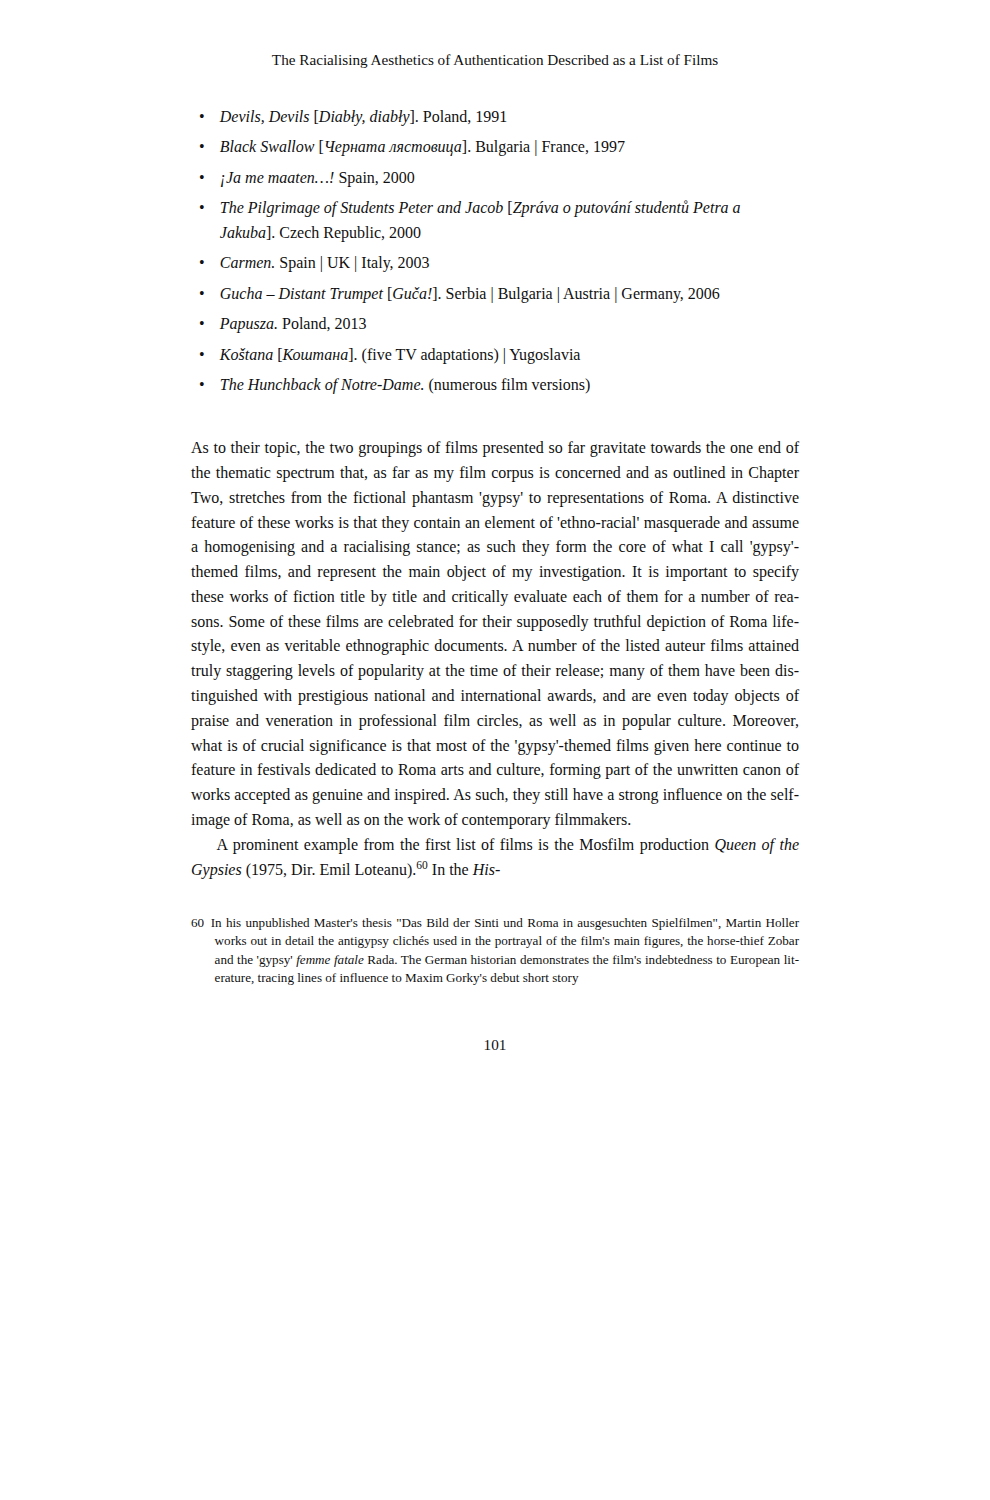The Racialising Aesthetics of Authentication Described as a List of Films
Devils, Devils [Diabły, diabły]. Poland, 1991
Black Swallow [Черната лястовица]. Bulgaria | France, 1997
¡Ja me maaten…! Spain, 2000
The Pilgrimage of Students Peter and Jacob [Zpráva o putování studentů Petra a Jakuba]. Czech Republic, 2000
Carmen. Spain | UK | Italy, 2003
Gucha – Distant Trumpet [Guča!]. Serbia | Bulgaria | Austria | Germany, 2006
Papusza. Poland, 2013
Koštana [Коштана]. (five TV adaptations) | Yugoslavia
The Hunchback of Notre-Dame. (numerous film versions)
As to their topic, the two groupings of films presented so far gravitate towards the one end of the thematic spectrum that, as far as my film corpus is concerned and as outlined in Chapter Two, stretches from the fictional phantasm 'gypsy' to representations of Roma. A distinctive feature of these works is that they contain an element of 'ethno-racial' masquerade and assume a homogenising and a racialising stance; as such they form the core of what I call 'gypsy'-themed films, and represent the main object of my investigation. It is important to specify these works of fiction title by title and critically evaluate each of them for a number of reasons. Some of these films are celebrated for their supposedly truthful depiction of Roma lifestyle, even as veritable ethnographic documents. A number of the listed auteur films attained truly staggering levels of popularity at the time of their release; many of them have been distinguished with prestigious national and international awards, and are even today objects of praise and veneration in professional film circles, as well as in popular culture. Moreover, what is of crucial significance is that most of the 'gypsy'-themed films given here continue to feature in festivals dedicated to Roma arts and culture, forming part of the unwritten canon of works accepted as genuine and inspired. As such, they still have a strong influence on the self-image of Roma, as well as on the work of contemporary filmmakers.
A prominent example from the first list of films is the Mosfilm production Queen of the Gypsies (1975, Dir. Emil Loteanu).60 In the His-
60 In his unpublished Master's thesis "Das Bild der Sinti und Roma in ausgesuchten Spielfilmen", Martin Holler works out in detail the antigypsy clichés used in the portrayal of the film's main figures, the horse-thief Zobar and the 'gypsy' femme fatale Rada. The German historian demonstrates the film's indebtedness to European literature, tracing lines of influence to Maxim Gorky's debut short story
101